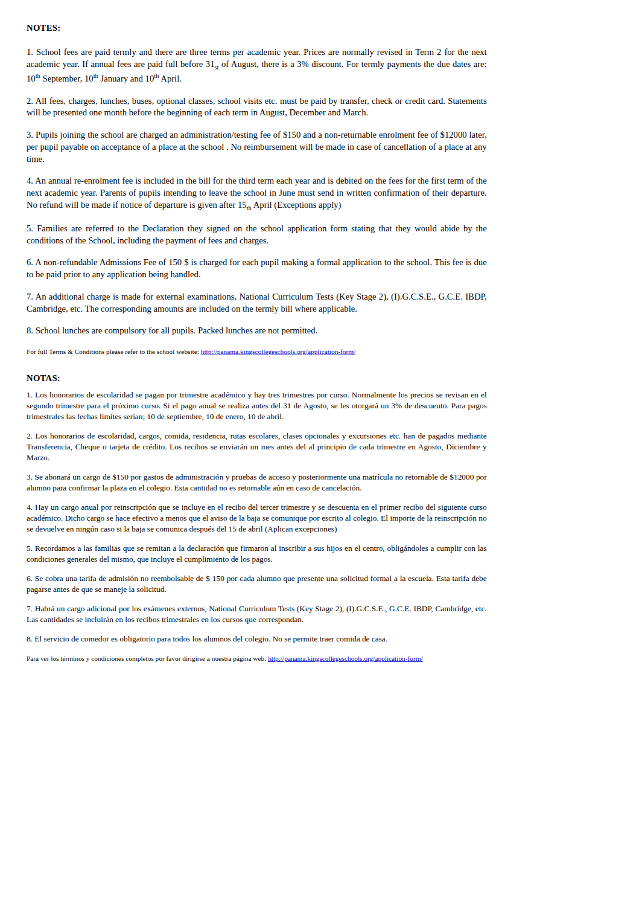NOTES:
1. School fees are paid termly and there are three terms per academic year. Prices are normally revised in Term 2 for the next academic year. If annual fees are paid full before 31st of August, there is a 3% discount. For termly payments the due dates are: 10th September, 10th January and 10th April.
2. All fees, charges, lunches, buses, optional classes, school visits etc. must be paid by transfer, check or credit card. Statements will be presented one month before the beginning of each term in August, December and March.
3. Pupils joining the school are charged an administration/testing fee of $150 and a non-returnable enrolment fee of $12000 later, per pupil payable on acceptance of a place at the school . No reimbursement will be made in case of cancellation of a place at any time.
4. An annual re-enrolment fee is included in the bill for the third term each year and is debited on the fees for the first term of the next academic year. Parents of pupils intending to leave the school in June must send in written confirmation of their departure. No refund will be made if notice of departure is given after 15th April (Exceptions apply)
5. Families are referred to the Declaration they signed on the school application form stating that they would abide by the conditions of the School, including the payment of fees and charges.
6. A non-refundable Admissions Fee of 150 $ is charged for each pupil making a formal application to the school. This fee is due to be paid prior to any application being handled.
7. An additional charge is made for external examinations, National Curriculum Tests (Key Stage 2), (I).G.C.S.E., G.C.E. IBDP, Cambridge, etc. The corresponding amounts are included on the termly bill where applicable.
8. School lunches are compulsory for all pupils. Packed lunches are not permitted.
For full Terms & Conditions please refer to the school website: http://panama.kingscollegeschools.org/application-form/
NOTAS:
1. Los honorarios de escolaridad se pagan por trimestre académico y hay tres trimestres por curso. Normalmente los precios se revisan en el segundo trimestre para el próximo curso. Si el pago anual se realiza antes del 31 de Agosto, se les otorgará un 3% de descuento. Para pagos trimestrales las fechas limites serían; 10 de septiembre, 10 de enero, 10 de abril.
2. Los honorarios de escolaridad, cargos, comida, residencia, rutas escolares, clases opcionales y excursiones etc. han de pagados mediante Transferencia, Cheque o tarjeta de crédito. Los recibos se enviarán un mes antes del al principio de cada trimestre en Agosto, Diciembre y Marzo.
3. Se abonará un cargo de $150 por gastos de administración y pruebas de acceso y posteriormente una matrícula no retornable de $12000 por alumno para confirmar la plaza en el colegio. Esta cantidad no es retornable aún en caso de cancelación.
4. Hay un cargo anual por reinscripción que se incluye en el recibo del tercer trimestre y se descuenta en el primer recibo del siguiente curso académico. Dicho cargo se hace efectivo a menos que el aviso de la baja se comunique por escrito al colegio. El importe de la reinscripción no se devuelve en ningún caso si la baja se comunica después del 15 de abril (Aplican excepciones)
5. Recordamos a las familias que se remitan a la declaración que firmaron al inscribir a sus hijos en el centro, obligándoles a cumplir con las condiciones generales del mismo, que incluye el cumplimiento de los pagos.
6. Se cobra una tarifa de admisión no reembolsable de $ 150 por cada alumno que presente una solicitud formal a la escuela. Esta tarifa debe pagarse antes de que se maneje la solicitud.
7. Habrá un cargo adicional por los exámenes externos, National Curriculum Tests (Key Stage 2), (I).G.C.S.E., G.C.E. IBDP, Cambridge, etc. Las cantidades se incluirán en los recibos trimestrales en los cursos que correspondan.
8. El servicio de comedor es obligatorio para todos los alumnos del colegio. No se permite traer comida de casa.
Para ver los términos y condiciones completos por favor dirigirse a nuestra página web: http://panama.kingscollegeschools.org/application-form/